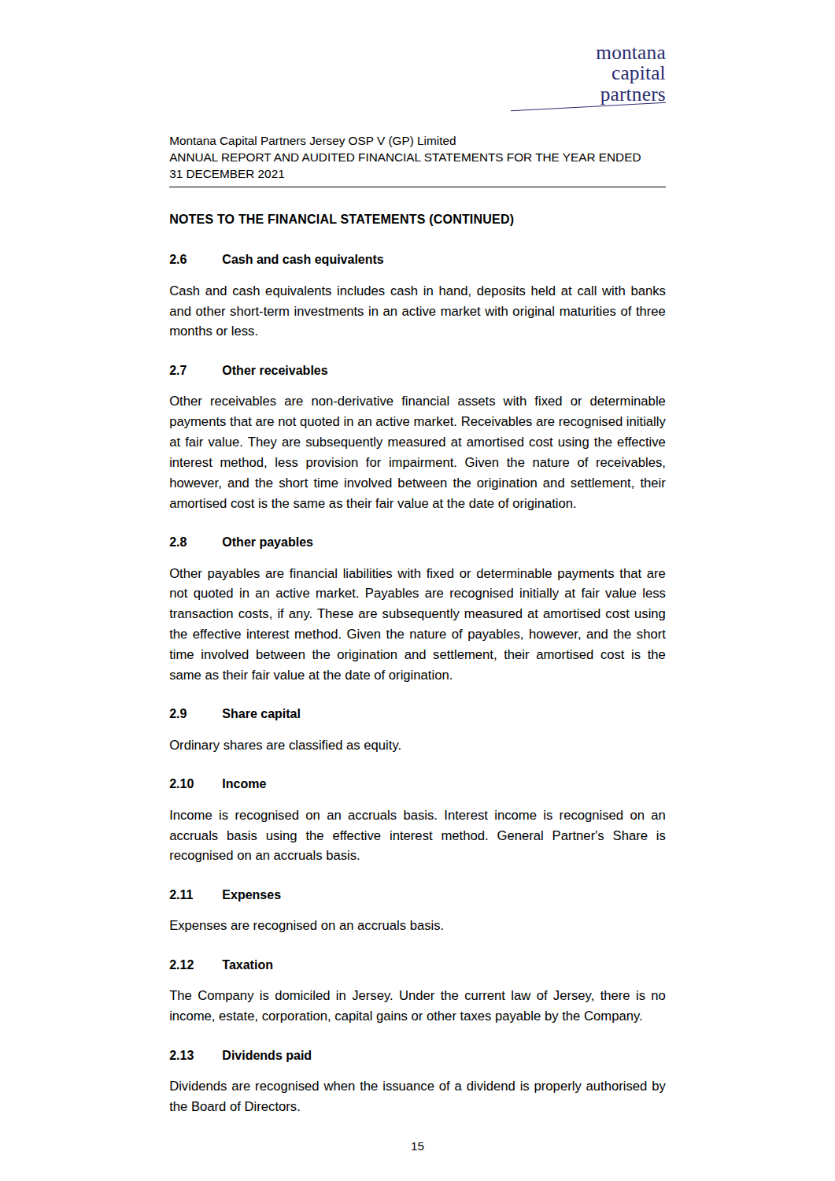montana capital partners
Montana Capital Partners Jersey OSP V (GP) Limited
ANNUAL REPORT AND AUDITED FINANCIAL STATEMENTS FOR THE YEAR ENDED
31 DECEMBER 2021
NOTES TO THE FINANCIAL STATEMENTS (CONTINUED)
2.6 Cash and cash equivalents
Cash and cash equivalents includes cash in hand, deposits held at call with banks and other short-term investments in an active market with original maturities of three months or less.
2.7 Other receivables
Other receivables are non-derivative financial assets with fixed or determinable payments that are not quoted in an active market. Receivables are recognised initially at fair value. They are subsequently measured at amortised cost using the effective interest method, less provision for impairment. Given the nature of receivables, however, and the short time involved between the origination and settlement, their amortised cost is the same as their fair value at the date of origination.
2.8 Other payables
Other payables are financial liabilities with fixed or determinable payments that are not quoted in an active market. Payables are recognised initially at fair value less transaction costs, if any. These are subsequently measured at amortised cost using the effective interest method. Given the nature of payables, however, and the short time involved between the origination and settlement, their amortised cost is the same as their fair value at the date of origination.
2.9 Share capital
Ordinary shares are classified as equity.
2.10 Income
Income is recognised on an accruals basis. Interest income is recognised on an accruals basis using the effective interest method. General Partner's Share is recognised on an accruals basis.
2.11 Expenses
Expenses are recognised on an accruals basis.
2.12 Taxation
The Company is domiciled in Jersey. Under the current law of Jersey, there is no income, estate, corporation, capital gains or other taxes payable by the Company.
2.13 Dividends paid
Dividends are recognised when the issuance of a dividend is properly authorised by the Board of Directors.
15